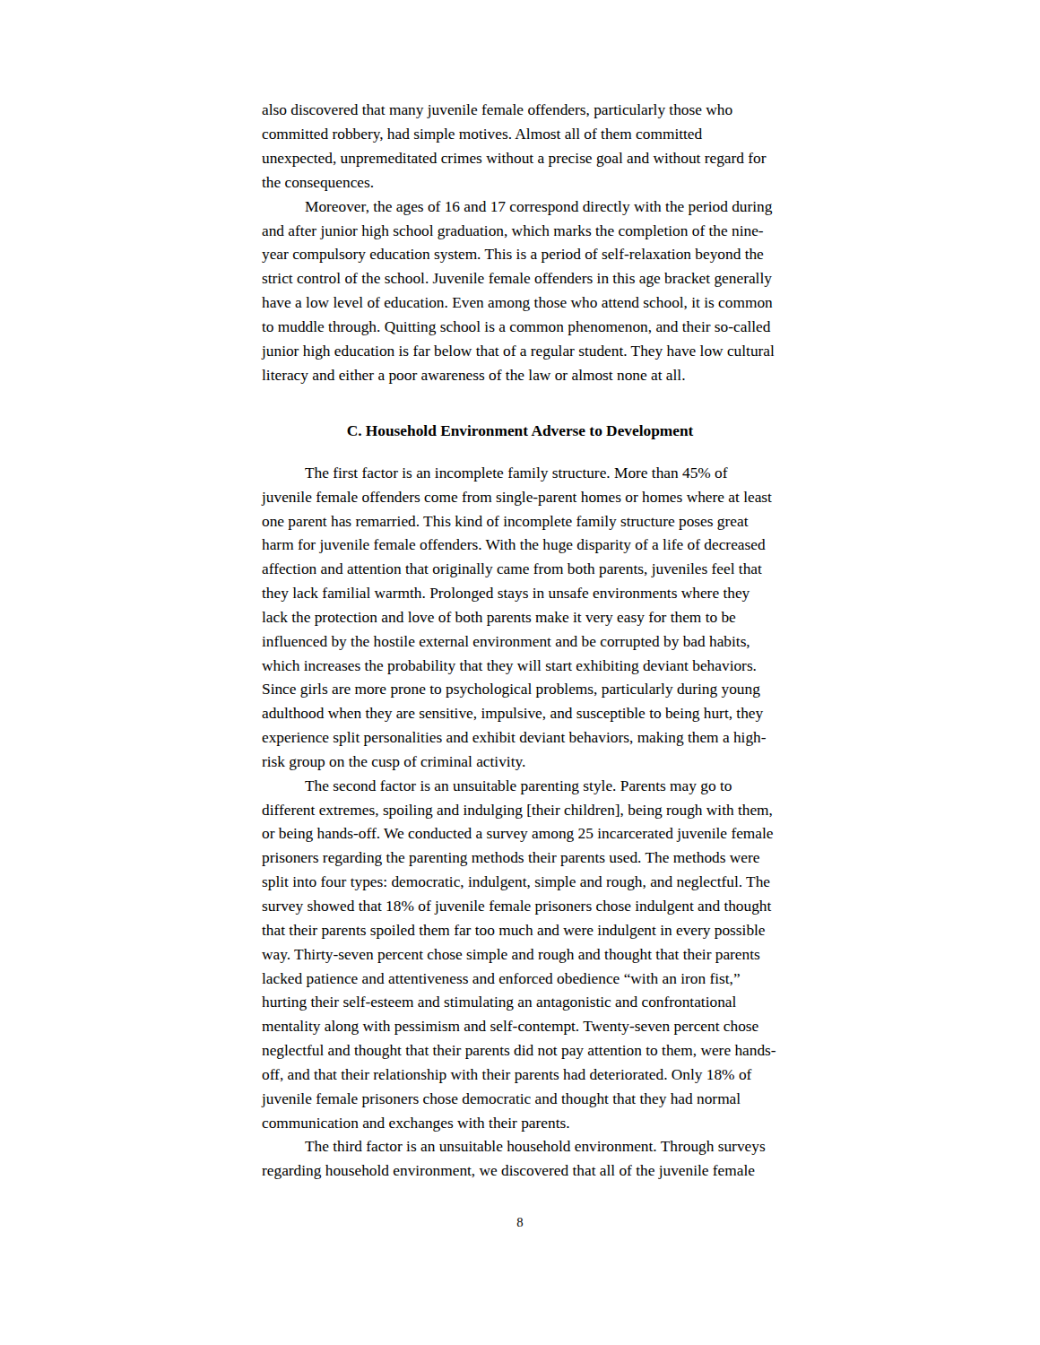also discovered that many juvenile female offenders, particularly those who committed robbery, had simple motives. Almost all of them committed unexpected, unpremeditated crimes without a precise goal and without regard for the consequences.
Moreover, the ages of 16 and 17 correspond directly with the period during and after junior high school graduation, which marks the completion of the nine-year compulsory education system. This is a period of self-relaxation beyond the strict control of the school. Juvenile female offenders in this age bracket generally have a low level of education. Even among those who attend school, it is common to muddle through. Quitting school is a common phenomenon, and their so-called junior high education is far below that of a regular student. They have low cultural literacy and either a poor awareness of the law or almost none at all.
C. Household Environment Adverse to Development
The first factor is an incomplete family structure. More than 45% of juvenile female offenders come from single-parent homes or homes where at least one parent has remarried. This kind of incomplete family structure poses great harm for juvenile female offenders. With the huge disparity of a life of decreased affection and attention that originally came from both parents, juveniles feel that they lack familial warmth. Prolonged stays in unsafe environments where they lack the protection and love of both parents make it very easy for them to be influenced by the hostile external environment and be corrupted by bad habits, which increases the probability that they will start exhibiting deviant behaviors. Since girls are more prone to psychological problems, particularly during young adulthood when they are sensitive, impulsive, and susceptible to being hurt, they experience split personalities and exhibit deviant behaviors, making them a high-risk group on the cusp of criminal activity.
The second factor is an unsuitable parenting style. Parents may go to different extremes, spoiling and indulging [their children], being rough with them, or being hands-off. We conducted a survey among 25 incarcerated juvenile female prisoners regarding the parenting methods their parents used. The methods were split into four types: democratic, indulgent, simple and rough, and neglectful. The survey showed that 18% of juvenile female prisoners chose indulgent and thought that their parents spoiled them far too much and were indulgent in every possible way. Thirty-seven percent chose simple and rough and thought that their parents lacked patience and attentiveness and enforced obedience “with an iron fist,” hurting their self-esteem and stimulating an antagonistic and confrontational mentality along with pessimism and self-contempt. Twenty-seven percent chose neglectful and thought that their parents did not pay attention to them, were hands-off, and that their relationship with their parents had deteriorated. Only 18% of juvenile female prisoners chose democratic and thought that they had normal communication and exchanges with their parents.
The third factor is an unsuitable household environment. Through surveys regarding household environment, we discovered that all of the juvenile female
8